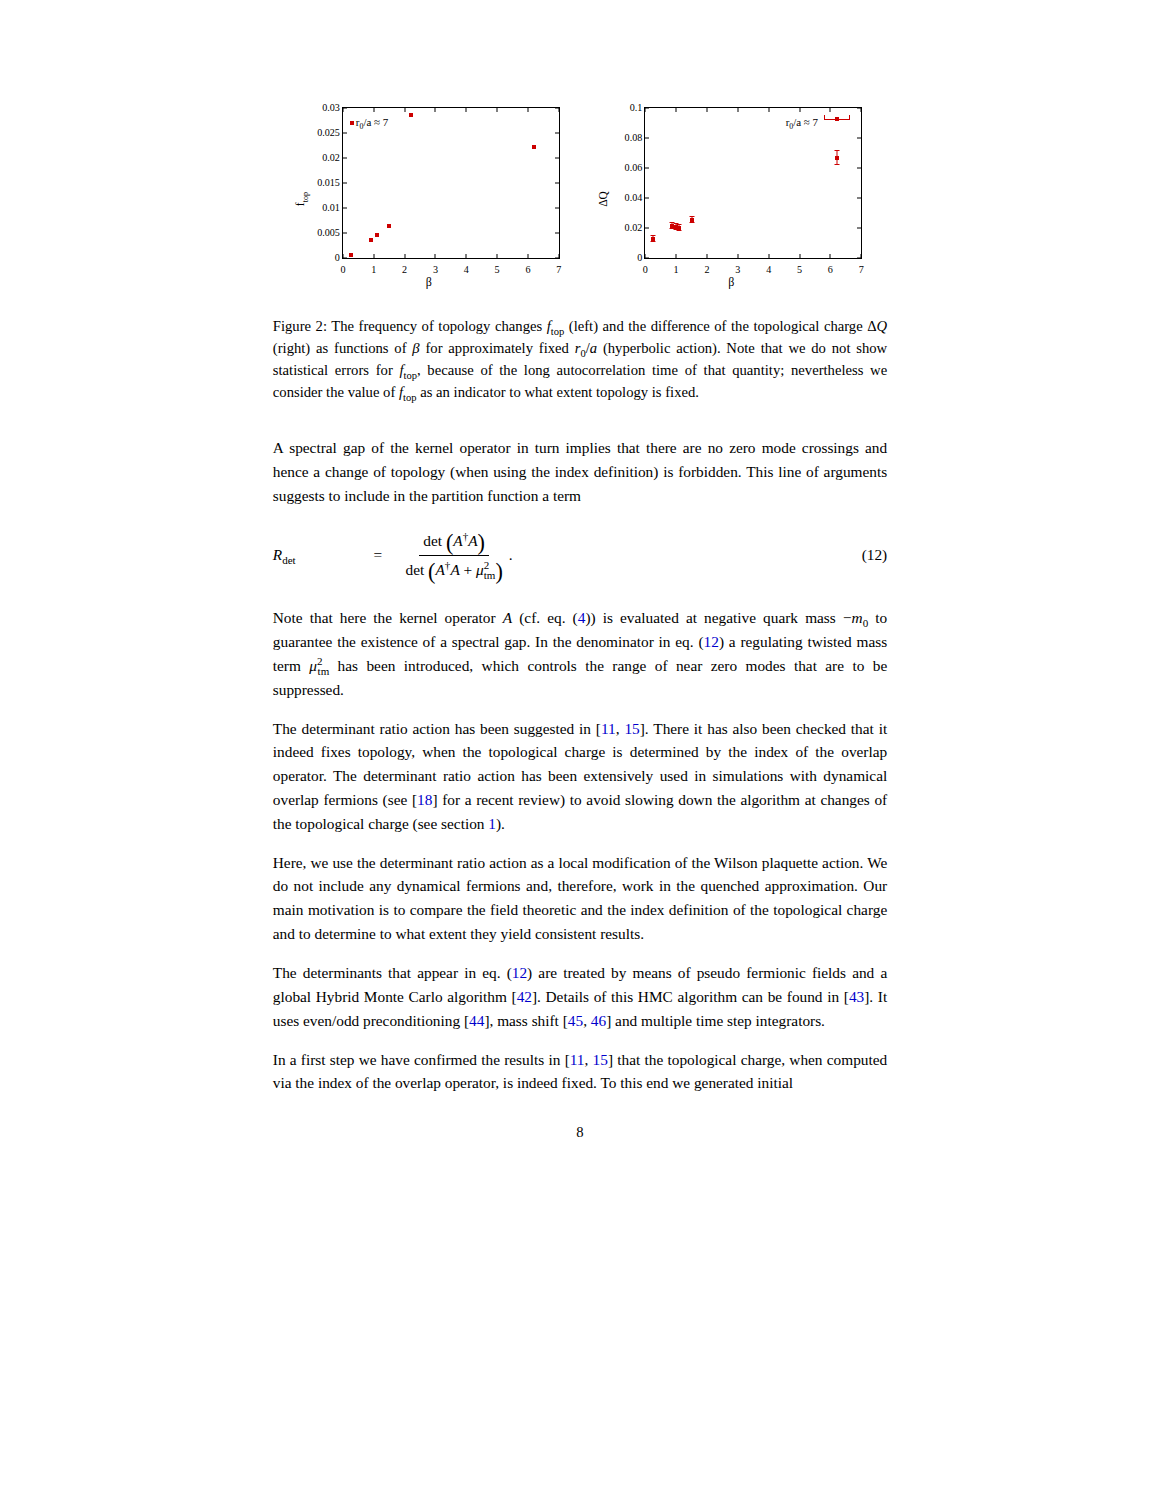ftop
0.03
0.025
0.02
0.015
0.01
0.005
0
0
1
2
3
4
5
6
7
r0/a ≈ 7
β
ΔQ
0.1
0.08
0.06
0.04
0.02
0
0
1
2
3
4
5
6
7
r0/a ≈ 7
β
Figure 2: The frequency of topology changes ftop (left) and the difference of the topological charge ΔQ (right) as functions of β for approximately fixed r0/a (hyperbolic action). Note that we do not show statistical errors for ftop, because of the long autocorrelation time of that quantity; nevertheless we consider the value of ftop as an indicator to what extent topology is fixed.
A spectral gap of the kernel operator in turn implies that there are no zero mode crossings and hence a change of topology (when using the index definition) is forbidden. This line of arguments suggests to include in the partition function a term
Rdet
= det (A†A) det (A†A + μ2tm) .
(12)
Note that here the kernel operator A (cf. eq. (4)) is evaluated at negative quark mass −m0 to guarantee the existence of a spectral gap. In the denominator in eq. (12) a regulating twisted mass term μ2tm has been introduced, which controls the range of near zero modes that are to be suppressed.
The determinant ratio action has been suggested in [11, 15]. There it has also been checked that it indeed fixes topology, when the topological charge is determined by the index of the overlap operator. The determinant ratio action has been extensively used in simulations with dynamical overlap fermions (see [18] for a recent review) to avoid slowing down the algorithm at changes of the topological charge (see section 1).
Here, we use the determinant ratio action as a local modification of the Wilson plaquette action. We do not include any dynamical fermions and, therefore, work in the quenched approximation. Our main motivation is to compare the field theoretic and the index definition of the topological charge and to determine to what extent they yield consistent results.
The determinants that appear in eq. (12) are treated by means of pseudo fermionic fields and a global Hybrid Monte Carlo algorithm [42]. Details of this HMC algorithm can be found in [43]. It uses even/odd preconditioning [44], mass shift [45, 46] and multiple time step integrators.
In a first step we have confirmed the results in [11, 15] that the topological charge, when computed via the index of the overlap operator, is indeed fixed. To this end we generated initial
8